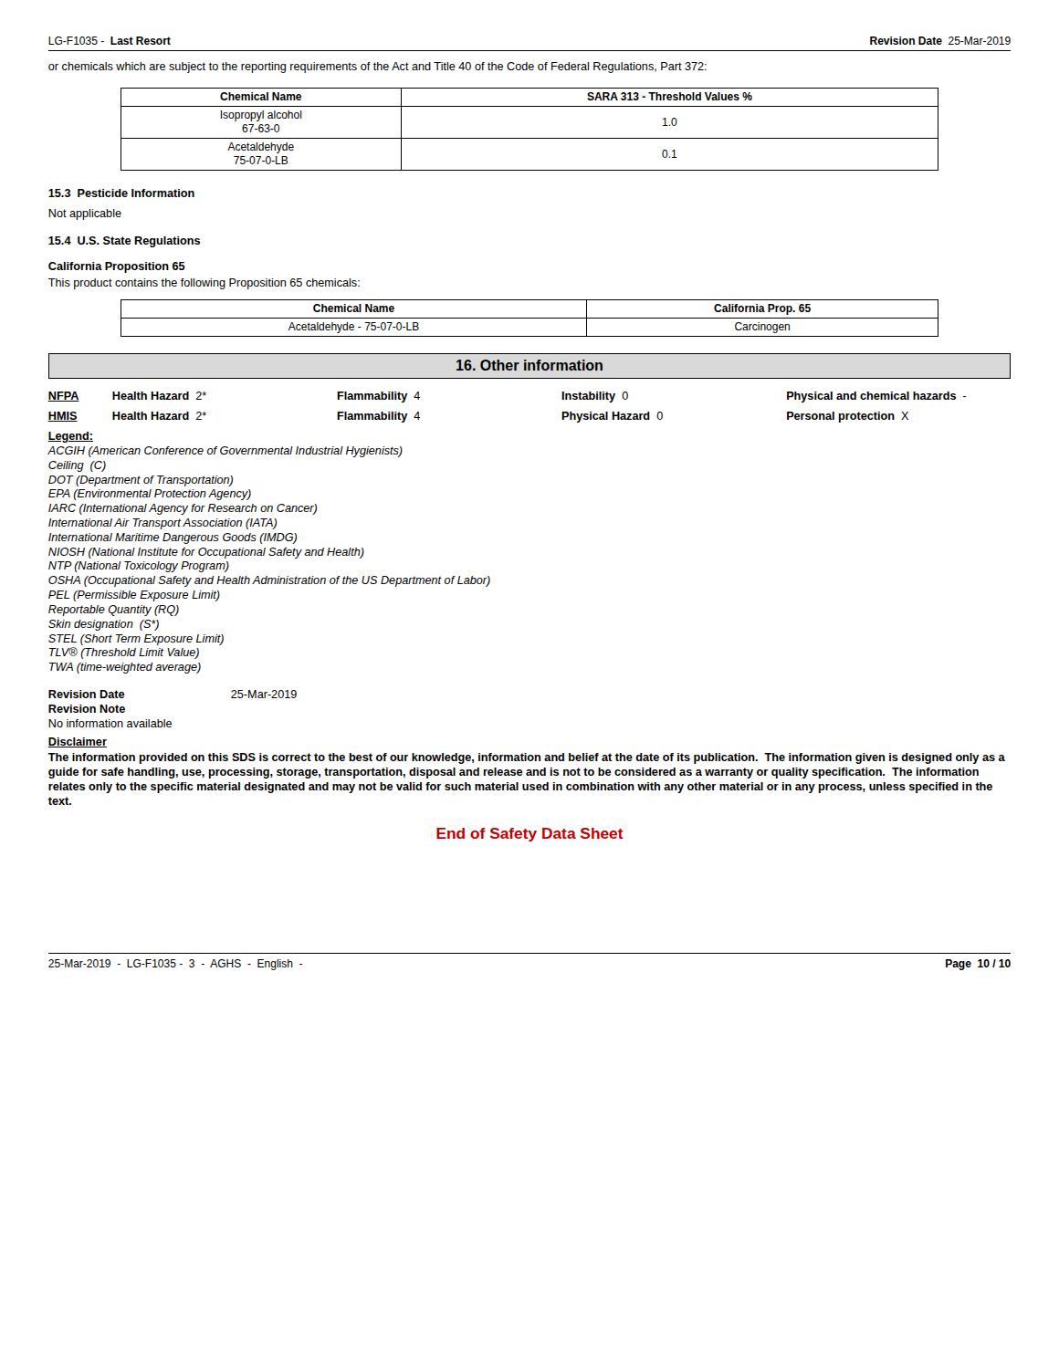LG-F1035 - Last Resort
Revision Date 25-Mar-2019
or chemicals which are subject to the reporting requirements of the Act and Title 40 of the Code of Federal Regulations, Part 372:
| Chemical Name | SARA 313 - Threshold Values % |
| --- | --- |
| Isopropyl alcohol 67-63-0 | 1.0 |
| Acetaldehyde 75-07-0-LB | 0.1 |
15.3 Pesticide Information
Not applicable
15.4 U.S. State Regulations
California Proposition 65
This product contains the following Proposition 65 chemicals:
| Chemical Name | California Prop. 65 |
| --- | --- |
| Acetaldehyde - 75-07-0-LB | Carcinogen |
16. Other information
NFPA
Health Hazard 2*
Flammability 4
Instability 0
Physical and chemical hazards -
HMIS
Health Hazard 2*
Flammability 4
Physical Hazard 0
Personal protection X
Legend:
ACGIH (American Conference of Governmental Industrial Hygienists)
Ceiling (C)
DOT (Department of Transportation)
EPA (Environmental Protection Agency)
IARC (International Agency for Research on Cancer)
International Air Transport Association (IATA)
International Maritime Dangerous Goods (IMDG)
NIOSH (National Institute for Occupational Safety and Health)
NTP (National Toxicology Program)
OSHA (Occupational Safety and Health Administration of the US Department of Labor)
PEL (Permissible Exposure Limit)
Reportable Quantity (RQ)
Skin designation (S*)
STEL (Short Term Exposure Limit)
TLV® (Threshold Limit Value)
TWA (time-weighted average)
Revision Date 25-Mar-2019
Revision Note
No information available
Disclaimer
The information provided on this SDS is correct to the best of our knowledge, information and belief at the date of its publication. The information given is designed only as a guide for safe handling, use, processing, storage, transportation, disposal and release and is not to be considered as a warranty or quality specification. The information relates only to the specific material designated and may not be valid for such material used in combination with any other material or in any process, unless specified in the text.
End of Safety Data Sheet
25-Mar-2019 - LG-F1035 - 3 - AGHS - English -
Page 10 / 10